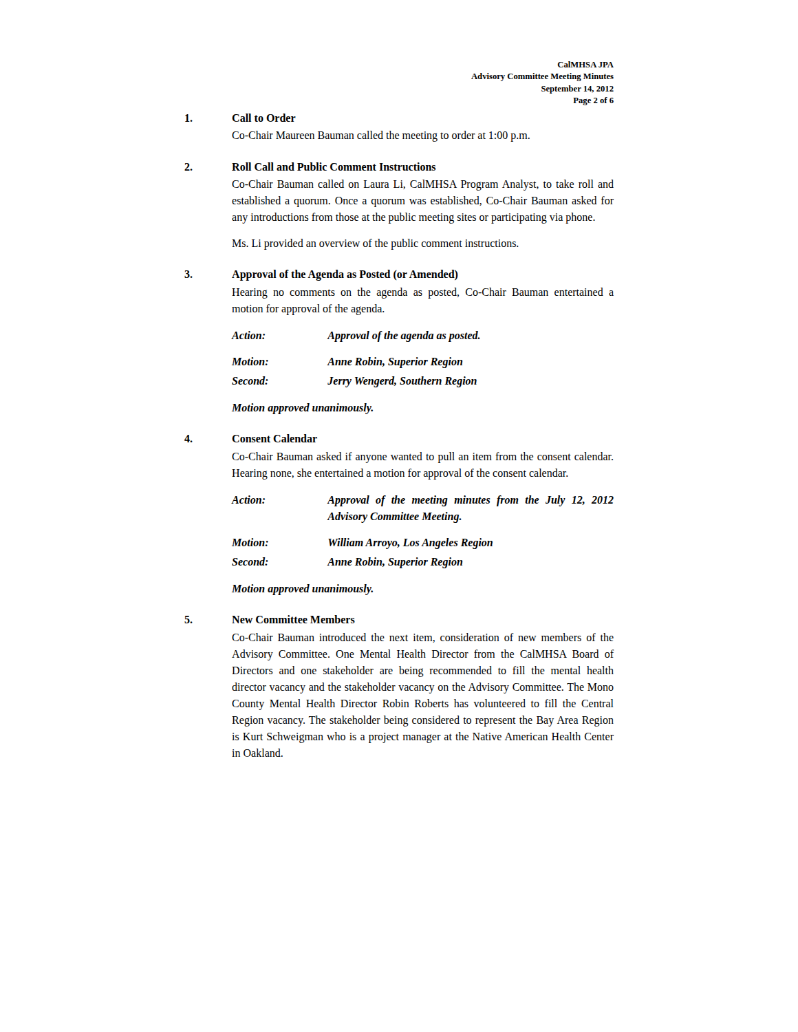CalMHSA JPA
Advisory Committee Meeting Minutes
September 14, 2012
Page 2 of 6
Call to Order
Co-Chair Maureen Bauman called the meeting to order at 1:00 p.m.
Roll Call and Public Comment Instructions
Co-Chair Bauman called on Laura Li, CalMHSA Program Analyst, to take roll and established a quorum. Once a quorum was established, Co-Chair Bauman asked for any introductions from those at the public meeting sites or participating via phone.
Ms. Li provided an overview of the public comment instructions.
Approval of the Agenda as Posted (or Amended)
Hearing no comments on the agenda as posted, Co-Chair Bauman entertained a motion for approval of the agenda.
Action:
Approval of the agenda as posted.
Motion:
Anne Robin, Superior Region
Second:
Jerry Wengerd, Southern Region
Motion approved unanimously.
Consent Calendar
Co-Chair Bauman asked if anyone wanted to pull an item from the consent calendar. Hearing none, she entertained a motion for approval of the consent calendar.
Action:
Approval of the meeting minutes from the July 12, 2012 Advisory Committee Meeting.
Motion:
William Arroyo, Los Angeles Region
Second:
Anne Robin, Superior Region
Motion approved unanimously.
New Committee Members
Co-Chair Bauman introduced the next item, consideration of new members of the Advisory Committee. One Mental Health Director from the CalMHSA Board of Directors and one stakeholder are being recommended to fill the mental health director vacancy and the stakeholder vacancy on the Advisory Committee. The Mono County Mental Health Director Robin Roberts has volunteered to fill the Central Region vacancy. The stakeholder being considered to represent the Bay Area Region is Kurt Schweigman who is a project manager at the Native American Health Center in Oakland.